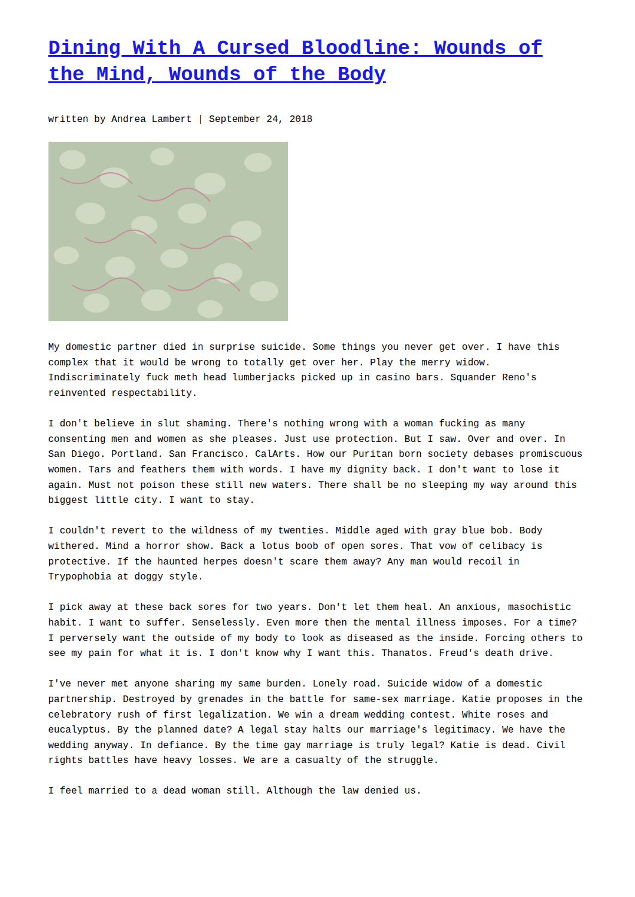Dining With A Cursed Bloodline: Wounds of the Mind, Wounds of the Body
written by Andrea Lambert | September 24, 2018
My domestic partner died in surprise suicide. Some things you never get over. I have this complex that it would be wrong to totally get over her. Play the merry widow. Indiscriminately fuck meth head lumberjacks picked up in casino bars. Squander Reno's reinvented respectability.
I don't believe in slut shaming. There's nothing wrong with a woman fucking as many consenting men and women as she pleases. Just use protection. But I saw. Over and over. In San Diego. Portland. San Francisco. CalArts. How our Puritan born society debases promiscuous women. Tars and feathers them with words. I have my dignity back. I don't want to lose it again. Must not poison these still new waters. There shall be no sleeping my way around this biggest little city. I want to stay.
I couldn't revert to the wildness of my twenties. Middle aged with gray blue bob. Body withered. Mind a horror show. Back a lotus boob of open sores. That vow of celibacy is protective. If the haunted herpes doesn't scare them away? Any man would recoil in Trypophobia at doggy style.
I pick away at these back sores for two years. Don't let them heal. An anxious, masochistic habit. I want to suffer. Senselessly. Even more then the mental illness imposes. For a time? I perversely want the outside of my body to look as diseased as the inside. Forcing others to see my pain for what it is. I don't know why I want this. Thanatos. Freud's death drive.
I've never met anyone sharing my same burden. Lonely road. Suicide widow of a domestic partnership. Destroyed by grenades in the battle for same-sex marriage. Katie proposes in the celebratory rush of first legalization. We win a dream wedding contest. White roses and eucalyptus. By the planned date? A legal stay halts our marriage's legitimacy. We have the wedding anyway. In defiance. By the time gay marriage is truly legal? Katie is dead. Civil rights battles have heavy losses. We are a casualty of the struggle.
I feel married to a dead woman still. Although the law denied us.